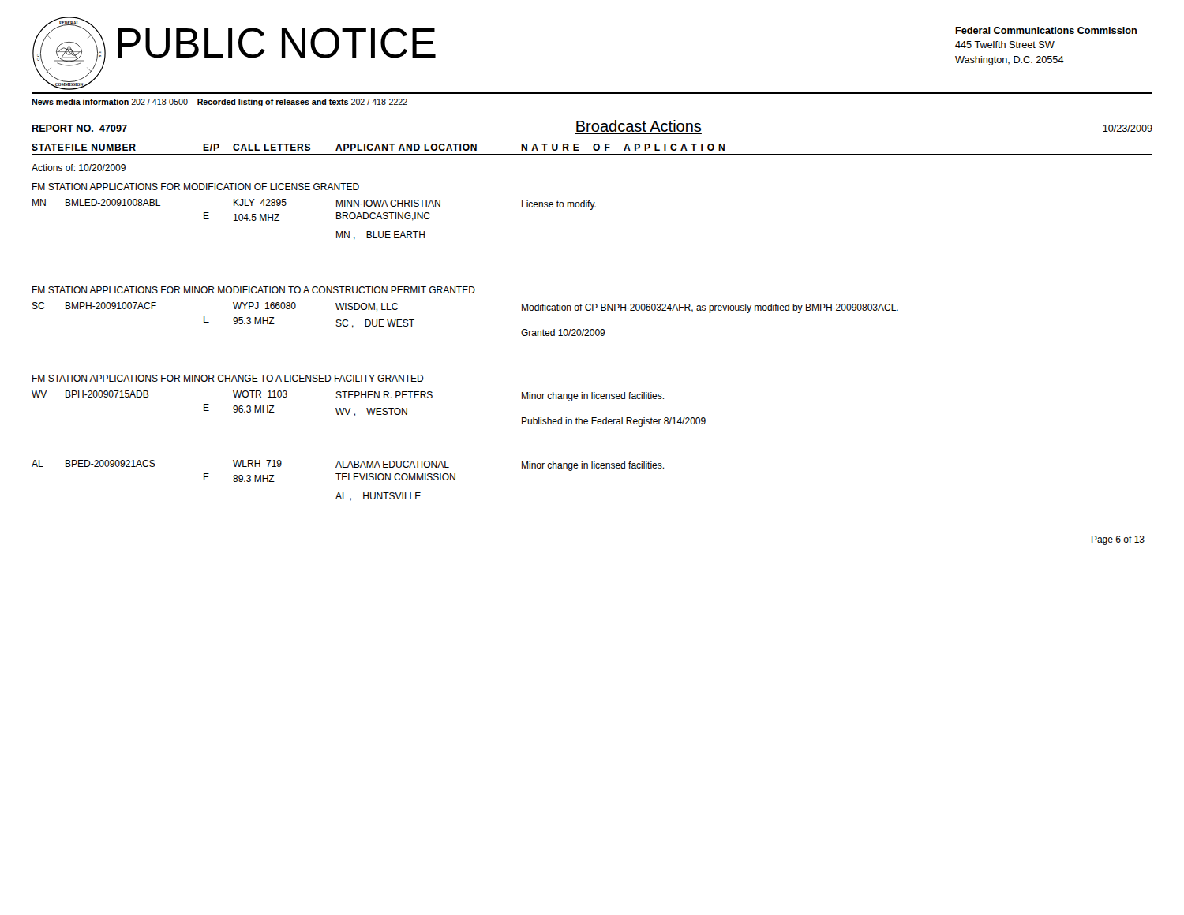FEDERAL COMMISSION C.C. U.S.
PUBLIC NOTICE
Federal Communications Commission
445 Twelfth Street SW
Washington, D.C. 20554
News media information 202 / 418-0500 Recorded listing of releases and texts 202 / 418-2222
REPORT NO. 47097 Broadcast Actions 10/23/2009
STATE
FILE NUMBER
E/P
CALL LETTERS
APPLICANT AND LOCATION
N A T U R E O F A P P L I C A T I O N
Actions of: 10/20/2009
FM STATION APPLICATIONS FOR MODIFICATION OF LICENSE GRANTED
MN
BMLED-20091008ABL
E
KJLY 42895
104.5 MHZ
MINN-IOWA CHRISTIAN
BROADCASTING,INC
MN , BLUE EARTH
License to modify.
FM STATION APPLICATIONS FOR MINOR MODIFICATION TO A CONSTRUCTION PERMIT GRANTED
SC
BMPH-20091007ACF
E
WYPJ 166080
95.3 MHZ
WISDOM, LLC
SC , DUE WEST
Modification of CP BNPH-20060324AFR, as previously modified by BMPH-20090803ACL.
Granted 10/20/2009
FM STATION APPLICATIONS FOR MINOR CHANGE TO A LICENSED FACILITY GRANTED
WV
BPH-20090715ADB
E
WOTR 1103
96.3 MHZ
STEPHEN R. PETERS
WV , WESTON
Minor change in licensed facilities.
Published in the Federal Register 8/14/2009
AL
BPED-20090921ACS
E
WLRH 719
89.3 MHZ
ALABAMA EDUCATIONAL
TELEVISION COMMISSION
AL , HUNTSVILLE
Minor change in licensed facilities.
Page 6 of 13